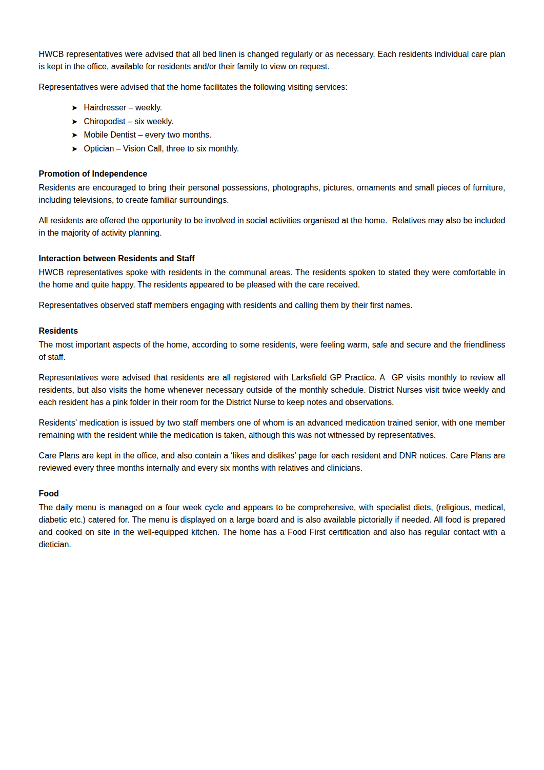HWCB representatives were advised that all bed linen is changed regularly or as necessary. Each residents individual care plan is kept in the office, available for residents and/or their family to view on request.
Representatives were advised that the home facilitates the following visiting services:
Hairdresser – weekly.
Chiropodist – six weekly.
Mobile Dentist – every two months.
Optician – Vision Call, three to six monthly.
Promotion of Independence
Residents are encouraged to bring their personal possessions, photographs, pictures, ornaments and small pieces of furniture, including televisions, to create familiar surroundings.
All residents are offered the opportunity to be involved in social activities organised at the home. Relatives may also be included in the majority of activity planning.
Interaction between Residents and Staff
HWCB representatives spoke with residents in the communal areas. The residents spoken to stated they were comfortable in the home and quite happy. The residents appeared to be pleased with the care received.
Representatives observed staff members engaging with residents and calling them by their first names.
Residents
The most important aspects of the home, according to some residents, were feeling warm, safe and secure and the friendliness of staff.
Representatives were advised that residents are all registered with Larksfield GP Practice. A GP visits monthly to review all residents, but also visits the home whenever necessary outside of the monthly schedule. District Nurses visit twice weekly and each resident has a pink folder in their room for the District Nurse to keep notes and observations.
Residents’ medication is issued by two staff members one of whom is an advanced medication trained senior, with one member remaining with the resident while the medication is taken, although this was not witnessed by representatives.
Care Plans are kept in the office, and also contain a ‘likes and dislikes’ page for each resident and DNR notices. Care Plans are reviewed every three months internally and every six months with relatives and clinicians.
Food
The daily menu is managed on a four week cycle and appears to be comprehensive, with specialist diets, (religious, medical, diabetic etc.) catered for. The menu is displayed on a large board and is also available pictorially if needed. All food is prepared and cooked on site in the well-equipped kitchen. The home has a Food First certification and also has regular contact with a dietician.